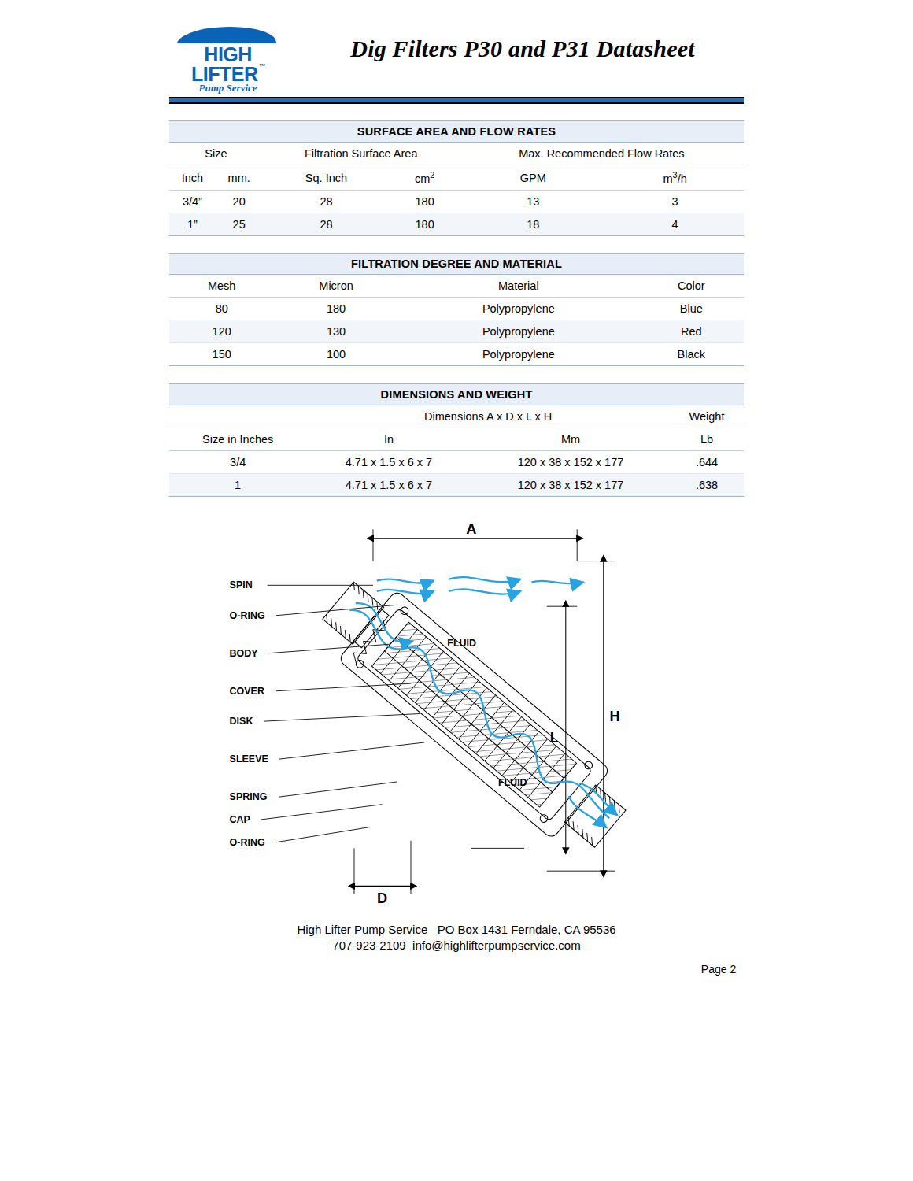HIGH LIFTER™
Pump Service
Dig Filters P30 and P31 Datasheet
SURFACE AREA AND FLOW RATES
| Size | Filtration Surface Area | Max. Recommended Flow Rates |
| --- | --- | --- |
| Inch | mm. | Sq. Inch | cm 2 | GPM | m 3 /h |
| 3/4” | 20 | 28 | 180 | 13 | 3 |
| 1” | 25 | 28 | 180 | 18 | 4 |
FILTRATION DEGREE AND MATERIAL
| Mesh | Micron | Material | Color |
| --- | --- | --- | --- |
| 80 | 180 | Polypropylene | Blue |
| 120 | 130 | Polypropylene | Red |
| 150 | 100 | Polypropylene | Black |
DIMENSIONS AND WEIGHT
| | Dimensions A x D x L x H | Weight |
| --- | --- | --- |
| Size in Inches | In | Mm | Lb |
| 3/4 | 4.71 x 1.5 x 6 x 7 | 120 x 38 x 152 x 177 | .644 |
| 1 | 4.71 x 1.5 x 6 x 7 | 120 x 38 x 152 x 177 | .638 |
A H L D FLUID FLUID SPIN O-RING BODY COVER DISK SLEEVE SPRING CAP O-RING
High Lifter Pump Service PO Box 1431 Ferndale, CA 95536
707-923-2109 info@highlifterpumpservice.com
Page 2